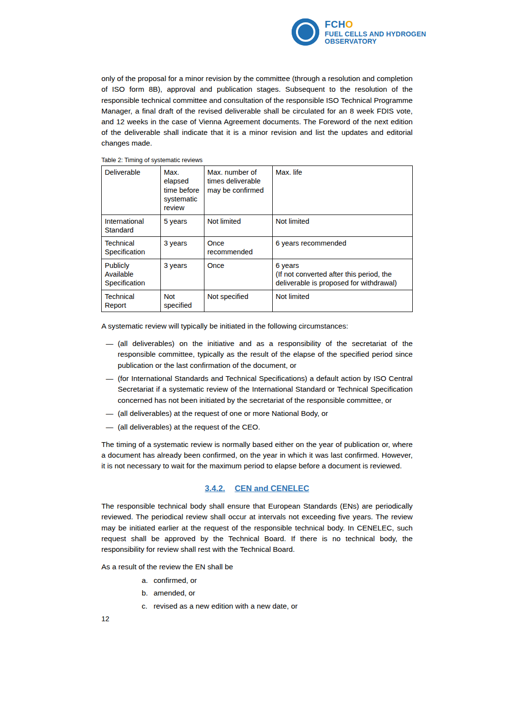FCHO
FUEL CELLS AND HYDROGEN
OBSERVATORY
only of the proposal for a minor revision by the committee (through a resolution and completion of ISO form 8B), approval and publication stages. Subsequent to the resolution of the responsible technical committee and consultation of the responsible ISO Technical Programme Manager, a final draft of the revised deliverable shall be circulated for an 8 week FDIS vote, and 12 weeks in the case of Vienna Agreement documents. The Foreword of the next edition of the deliverable shall indicate that it is a minor revision and list the updates and editorial changes made.
Table 2: Timing of systematic reviews
| Deliverable | Max. elapsed time before systematic review | Max. number of times deliverable may be confirmed | Max. life |
| International Standard | 5 years | Not limited | Not limited |
| Technical Specification | 3 years | Once recommended | 6 years recommended |
| Publicly Available Specification | 3 years | Once | 6 years (If not converted after this period, the deliverable is proposed for withdrawal) |
| Technical Report | Not specified | Not specified | Not limited |
A systematic review will typically be initiated in the following circumstances:
(all deliverables) on the initiative and as a responsibility of the secretariat of the responsible committee, typically as the result of the elapse of the specified period since publication or the last confirmation of the document, or
(for International Standards and Technical Specifications) a default action by ISO Central Secretariat if a systematic review of the International Standard or Technical Specification concerned has not been initiated by the secretariat of the responsible committee, or
(all deliverables) at the request of one or more National Body, or
(all deliverables) at the request of the CEO.
The timing of a systematic review is normally based either on the year of publication or, where a document has already been confirmed, on the year in which it was last confirmed. However, it is not necessary to wait for the maximum period to elapse before a document is reviewed.
3.4.2. CEN and CENELEC
The responsible technical body shall ensure that European Standards (ENs) are periodically reviewed. The periodical review shall occur at intervals not exceeding five years. The review may be initiated earlier at the request of the responsible technical body. In CENELEC, such request shall be approved by the Technical Board. If there is no technical body, the responsibility for review shall rest with the Technical Board.
As a result of the review the EN shall be
a. confirmed, or
b. amended, or
c. revised as a new edition with a new date, or
12